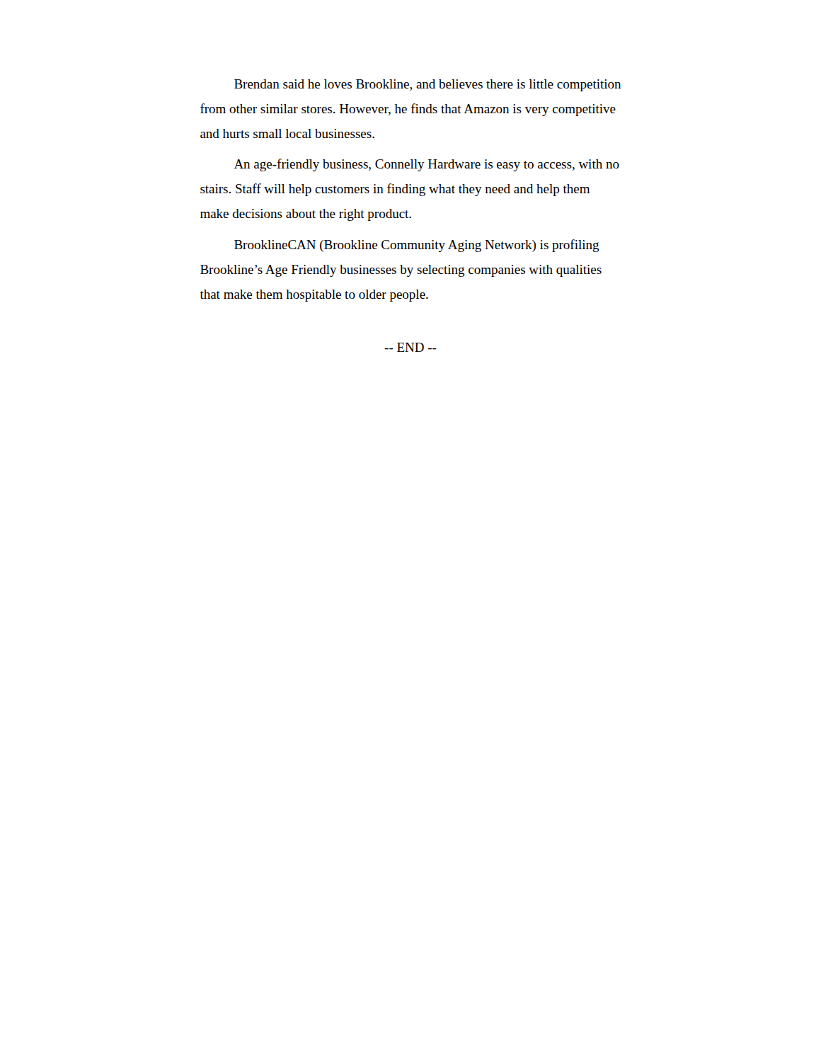Brendan said he loves Brookline, and believes there is little competition from other similar stores. However, he finds that Amazon is very competitive and hurts small local businesses.
An age-friendly business, Connelly Hardware is easy to access, with no stairs. Staff will help customers in finding what they need and help them make decisions about the right product.
BrooklineCAN (Brookline Community Aging Network) is profiling Brookline’s Age Friendly businesses by selecting companies with qualities that make them hospitable to older people.
-- END --